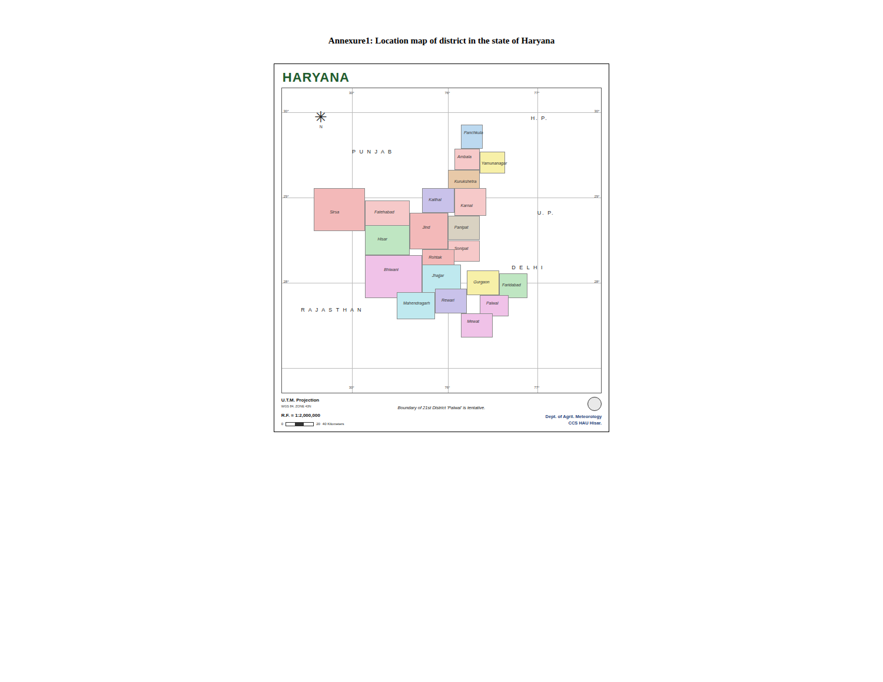Annexure1: Location map of district in the state of Haryana
HARYANA
30°
76°
77°
30°
76°
77°
30°
29°
28°
30°
29°
28°
✳
N
H. P.
P U N J A B
U. P.
D E L H I
R A J A S T H A N
Panchkula
Ambala
Yamunanagar
Kurukshetra
Kaithal
Karnal
Sirsa
Fatehabad
Jind
Panipat
Hisar
Sonipat
Rohtak
Bhiwani
Jhajjar
Gurgaon
Faridabad
Rewari
Mahendragarh
Palwal
Mewat
U.T.M. Projection
WGS 84, ZONE 43N
R.F. = 1:2,000,000
0 20 40 Kilometers
Boundary of 21st District 'Palwal' is tentative.
Dept. of Agril. Meteorology
CCS HAU Hisar.